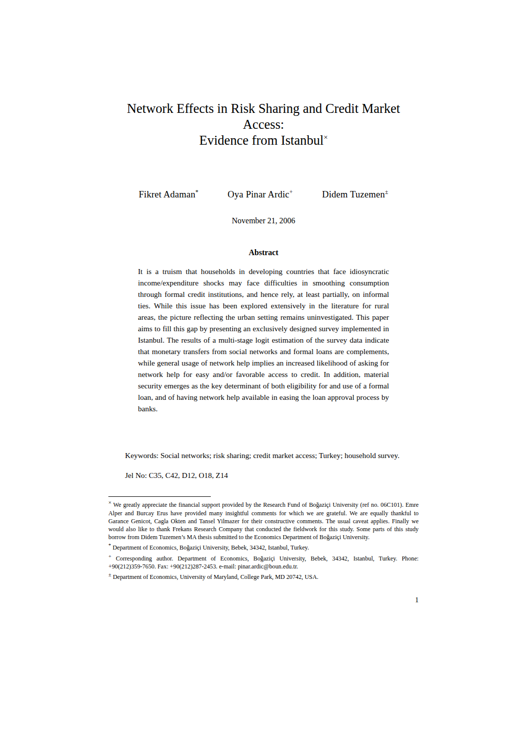Network Effects in Risk Sharing and Credit Market Access:
Evidence from Istanbul×
Fikret Adaman* Oya Pinar Ardic+ Didem Tuzemen±
November 21, 2006
Abstract
It is a truism that households in developing countries that face idiosyncratic income/expenditure shocks may face difficulties in smoothing consumption through formal credit institutions, and hence rely, at least partially, on informal ties. While this issue has been explored extensively in the literature for rural areas, the picture reflecting the urban setting remains uninvestigated. This paper aims to fill this gap by presenting an exclusively designed survey implemented in Istanbul. The results of a multi-stage logit estimation of the survey data indicate that monetary transfers from social networks and formal loans are complements, while general usage of network help implies an increased likelihood of asking for network help for easy and/or favorable access to credit. In addition, material security emerges as the key determinant of both eligibility for and use of a formal loan, and of having network help available in easing the loan approval process by banks.
Keywords: Social networks; risk sharing; credit market access; Turkey; household survey.
Jel No: C35, C42, D12, O18, Z14
× We greatly appreciate the financial support provided by the Research Fund of Boğaziçi University (ref no. 06C101). Emre Alper and Burcay Erus have provided many insightful comments for which we are grateful. We are equally thankful to Garance Genicot, Cagla Okten and Tansel Yilmazer for their constructive comments. The usual caveat applies. Finally we would also like to thank Frekans Research Company that conducted the fieldwork for this study. Some parts of this study borrow from Didem Tuzemen’s MA thesis submitted to the Economics Department of Boğaziçi University.
* Department of Economics, Boğaziçi University, Bebek, 34342, Istanbul, Turkey.
+ Corresponding author. Department of Economics, Boğaziçi University, Bebek, 34342, Istanbul, Turkey. Phone: +90(212)359-7650. Fax: +90(212)287-2453. e-mail: pinar.ardic@boun.edu.tr.
± Department of Economics, University of Maryland, College Park, MD 20742, USA.
1